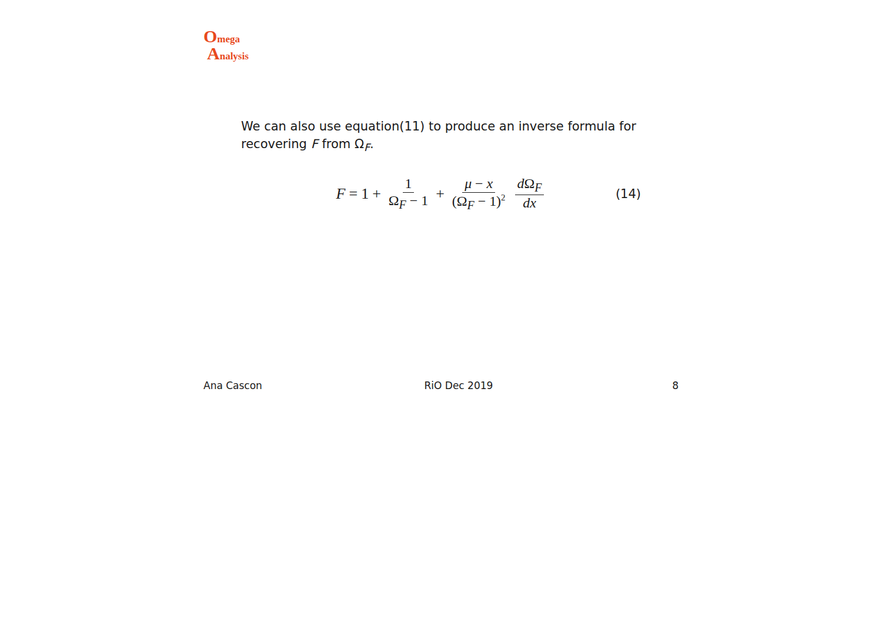Omega Analysis
We can also use equation(11) to produce an inverse formula for recovering F from ΩF.
F = 1 + 1 ΩF − 1 + μ − x (ΩF − 1)2 d ΩF dx (14)
Ana Cascon RiO Dec 2019 8